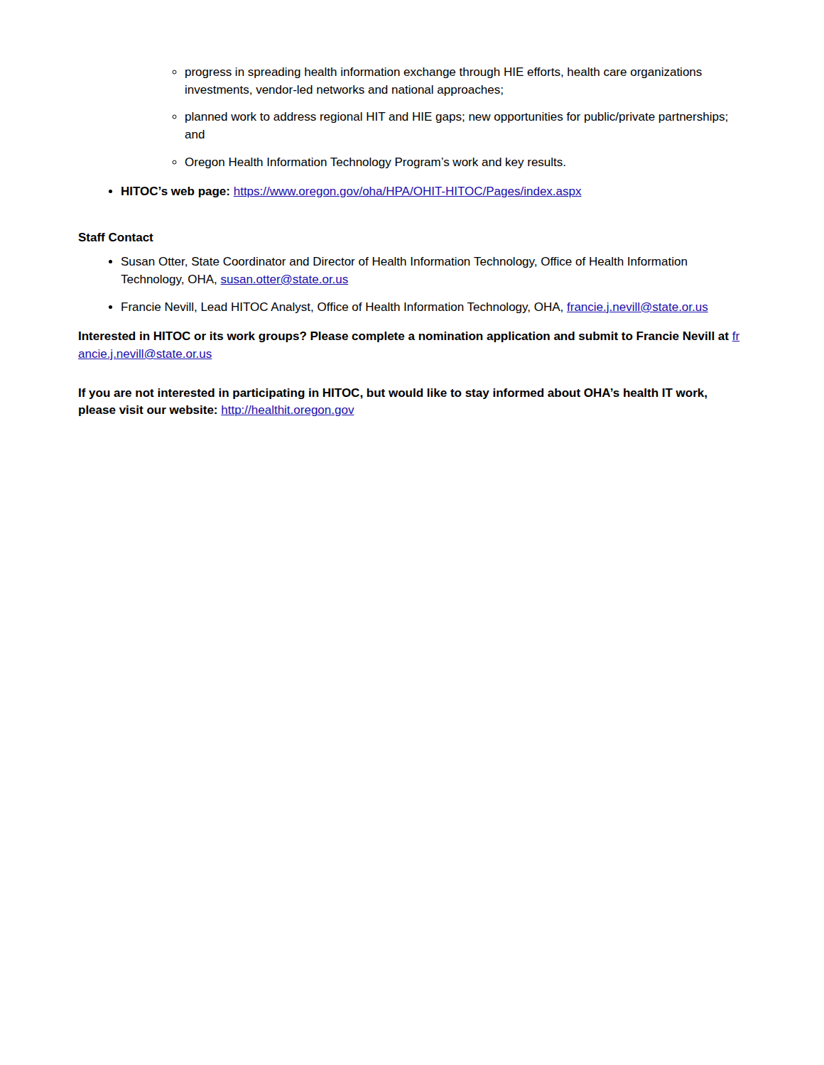progress in spreading health information exchange through HIE efforts, health care organizations investments, vendor-led networks and national approaches;
planned work to address regional HIT and HIE gaps; new opportunities for public/private partnerships; and
Oregon Health Information Technology Program’s work and key results.
HITOC’s web page: https://www.oregon.gov/oha/HPA/OHIT-HITOC/Pages/index.aspx
Staff Contact
Susan Otter, State Coordinator and Director of Health Information Technology, Office of Health Information Technology, OHA, susan.otter@state.or.us
Francie Nevill, Lead HITOC Analyst, Office of Health Information Technology, OHA, francie.j.nevill@state.or.us
Interested in HITOC or its work groups? Please complete a nomination application and submit to Francie Nevill at francie.j.nevill@state.or.us
If you are not interested in participating in HITOC, but would like to stay informed about OHA’s health IT work, please visit our website: http://healthit.oregon.gov